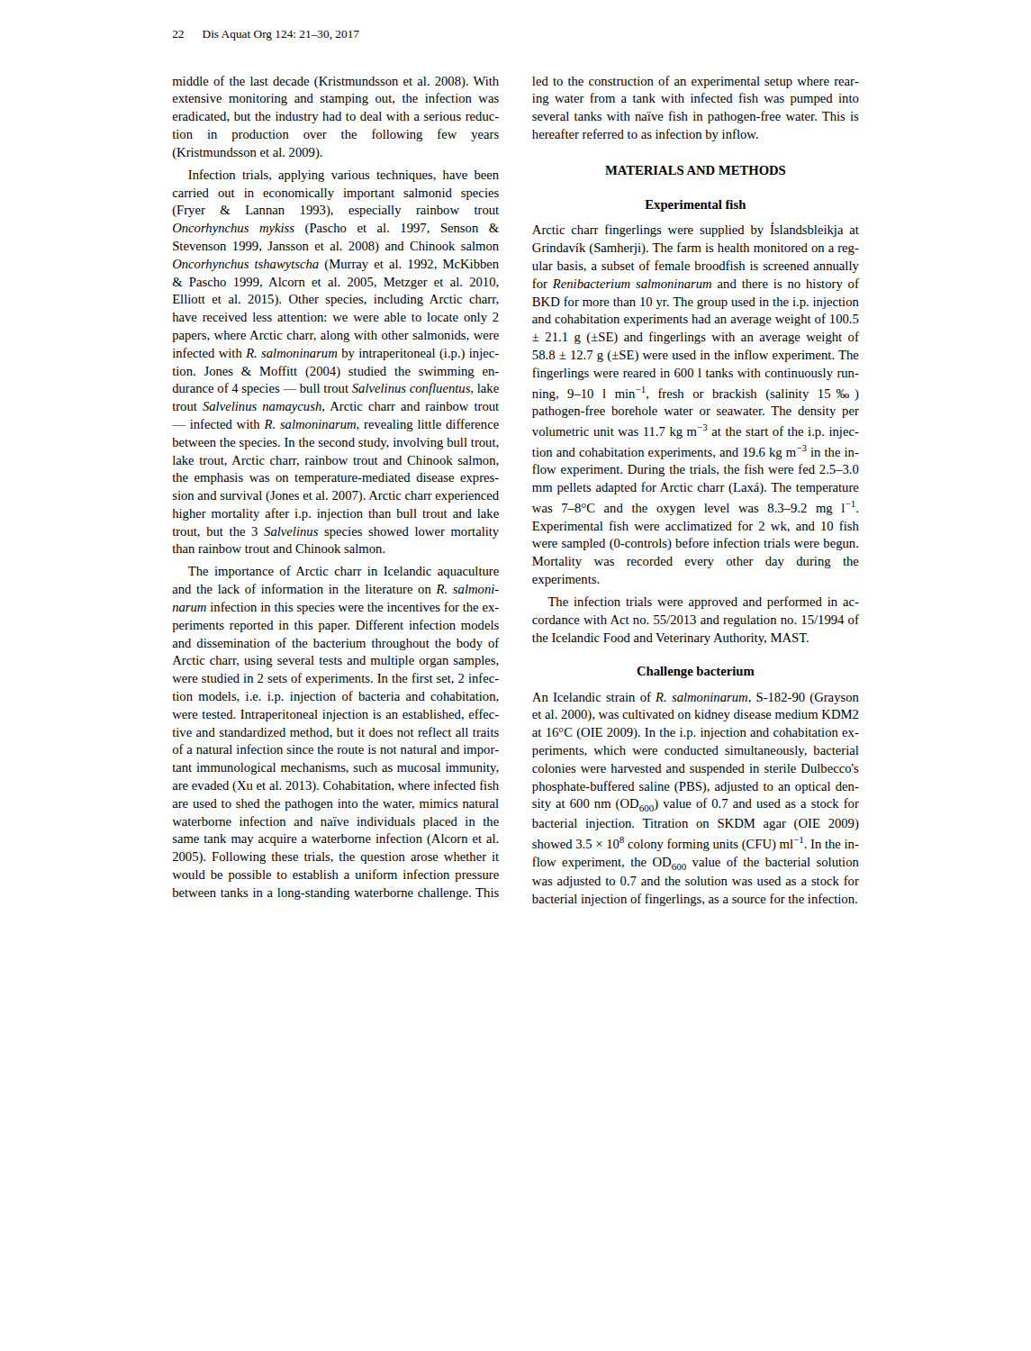22 Dis Aquat Org 124: 21–30, 2017
middle of the last decade (Kristmundsson et al. 2008). With extensive monitoring and stamping out, the infection was eradicated, but the industry had to deal with a serious reduction in production over the following few years (Kristmundsson et al. 2009).
Infection trials, applying various techniques, have been carried out in economically important salmonid species (Fryer & Lannan 1993), especially rainbow trout Oncorhynchus mykiss (Pascho et al. 1997, Senson & Stevenson 1999, Jansson et al. 2008) and Chinook salmon Oncorhynchus tshawytscha (Murray et al. 1992, McKibben & Pascho 1999, Alcorn et al. 2005, Metzger et al. 2010, Elliott et al. 2015). Other species, including Arctic charr, have received less attention: we were able to locate only 2 papers, where Arctic charr, along with other salmonids, were infected with R. salmoninarum by intraperitoneal (i.p.) injection. Jones & Moffitt (2004) studied the swimming endurance of 4 species — bull trout Salvelinus confluentus, lake trout Salvelinus namaycush, Arctic charr and rainbow trout — infected with R. salmoninarum, revealing little difference between the species. In the second study, involving bull trout, lake trout, Arctic charr, rainbow trout and Chinook salmon, the emphasis was on temperature-mediated disease expression and survival (Jones et al. 2007). Arctic charr experienced higher mortality after i.p. injection than bull trout and lake trout, but the 3 Salvelinus species showed lower mortality than rainbow trout and Chinook salmon.
The importance of Arctic charr in Icelandic aquaculture and the lack of information in the literature on R. salmoninarum infection in this species were the incentives for the experiments reported in this paper. Different infection models and dissemination of the bacterium throughout the body of Arctic charr, using several tests and multiple organ samples, were studied in 2 sets of experiments. In the first set, 2 infection models, i.e. i.p. injection of bacteria and cohabitation, were tested. Intraperitoneal injection is an established, effective and standardized method, but it does not reflect all traits of a natural infection since the route is not natural and important immunological mechanisms, such as mucosal immunity, are evaded (Xu et al. 2013). Cohabitation, where infected fish are used to shed the pathogen into the water, mimics natural waterborne infection and naïve individuals placed in the same tank may acquire a waterborne infection (Alcorn et al. 2005). Following these trials, the question arose whether it would be possible to establish a uniform infection pressure between tanks in a long-standing waterborne challenge. This led to the construction of an experimental setup where rearing water from a tank with infected fish was pumped into several tanks with naïve fish in pathogen-free water. This is hereafter referred to as infection by inflow.
MATERIALS AND METHODS
Experimental fish
Arctic charr fingerlings were supplied by Íslandsbleikja at Grindavík (Samherji). The farm is health monitored on a regular basis, a subset of female broodfish is screened annually for Renibacterium salmoninarum and there is no history of BKD for more than 10 yr. The group used in the i.p. injection and cohabitation experiments had an average weight of 100.5 ± 21.1 g (±SE) and fingerlings with an average weight of 58.8 ± 12.7 g (±SE) were used in the inflow experiment. The fingerlings were reared in 600 l tanks with continuously running, 9–10 l min−1, fresh or brackish (salinity 15‰) pathogen-free borehole water or seawater. The density per volumetric unit was 11.7 kg m−3 at the start of the i.p. injection and cohabitation experiments, and 19.6 kg m−3 in the inflow experiment. During the trials, the fish were fed 2.5–3.0 mm pellets adapted for Arctic charr (Laxá). The temperature was 7–8°C and the oxygen level was 8.3–9.2 mg l−1. Experimental fish were acclimatized for 2 wk, and 10 fish were sampled (0-controls) before infection trials were begun. Mortality was recorded every other day during the experiments.
The infection trials were approved and performed in accordance with Act no. 55/2013 and regulation no. 15/1994 of the Icelandic Food and Veterinary Authority, MAST.
Challenge bacterium
An Icelandic strain of R. salmoninarum, S-182-90 (Grayson et al. 2000), was cultivated on kidney disease medium KDM2 at 16°C (OIE 2009). In the i.p. injection and cohabitation experiments, which were conducted simultaneously, bacterial colonies were harvested and suspended in sterile Dulbecco's phosphate-buffered saline (PBS), adjusted to an optical density at 600 nm (OD600) value of 0.7 and used as a stock for bacterial injection. Titration on SKDM agar (OIE 2009) showed 3.5 × 108 colony forming units (CFU) ml−1. In the inflow experiment, the OD600 value of the bacterial solution was adjusted to 0.7 and the solution was used as a stock for bacterial injection of fingerlings, as a source for the infection.